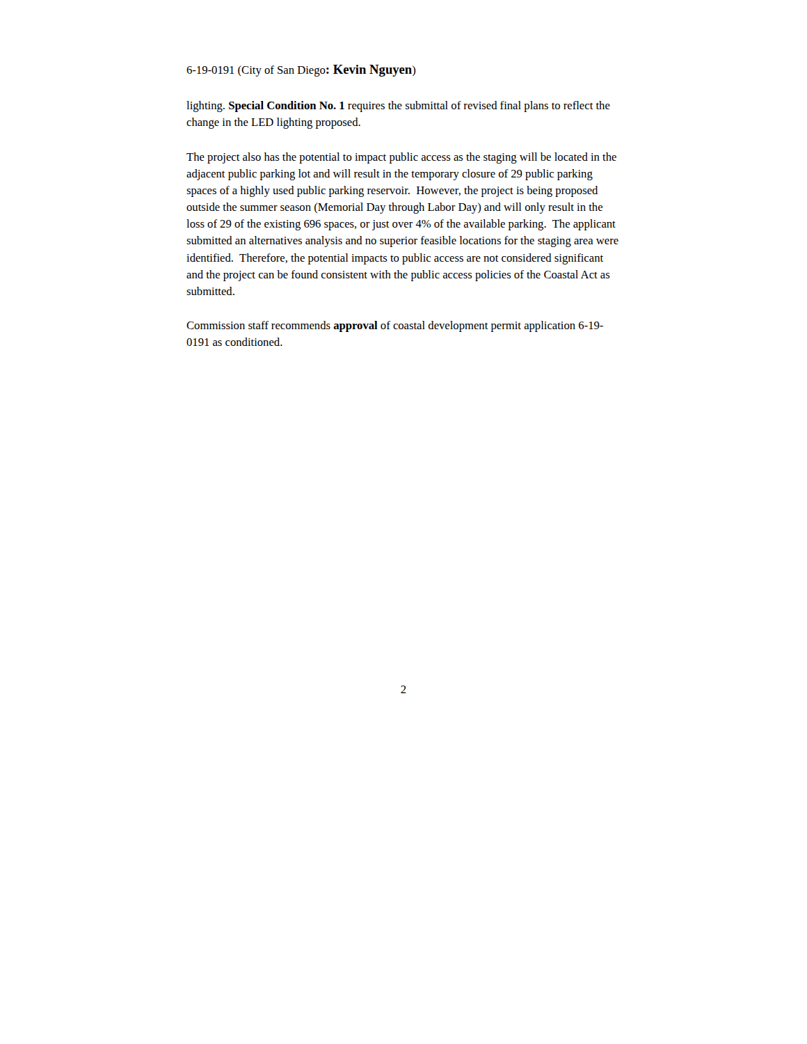6-19-0191 (City of San Diego: Kevin Nguyen)
lighting. Special Condition No. 1 requires the submittal of revised final plans to reflect the change in the LED lighting proposed.
The project also has the potential to impact public access as the staging will be located in the adjacent public parking lot and will result in the temporary closure of 29 public parking spaces of a highly used public parking reservoir. However, the project is being proposed outside the summer season (Memorial Day through Labor Day) and will only result in the loss of 29 of the existing 696 spaces, or just over 4% of the available parking. The applicant submitted an alternatives analysis and no superior feasible locations for the staging area were identified. Therefore, the potential impacts to public access are not considered significant and the project can be found consistent with the public access policies of the Coastal Act as submitted.
Commission staff recommends approval of coastal development permit application 6-19-0191 as conditioned.
2